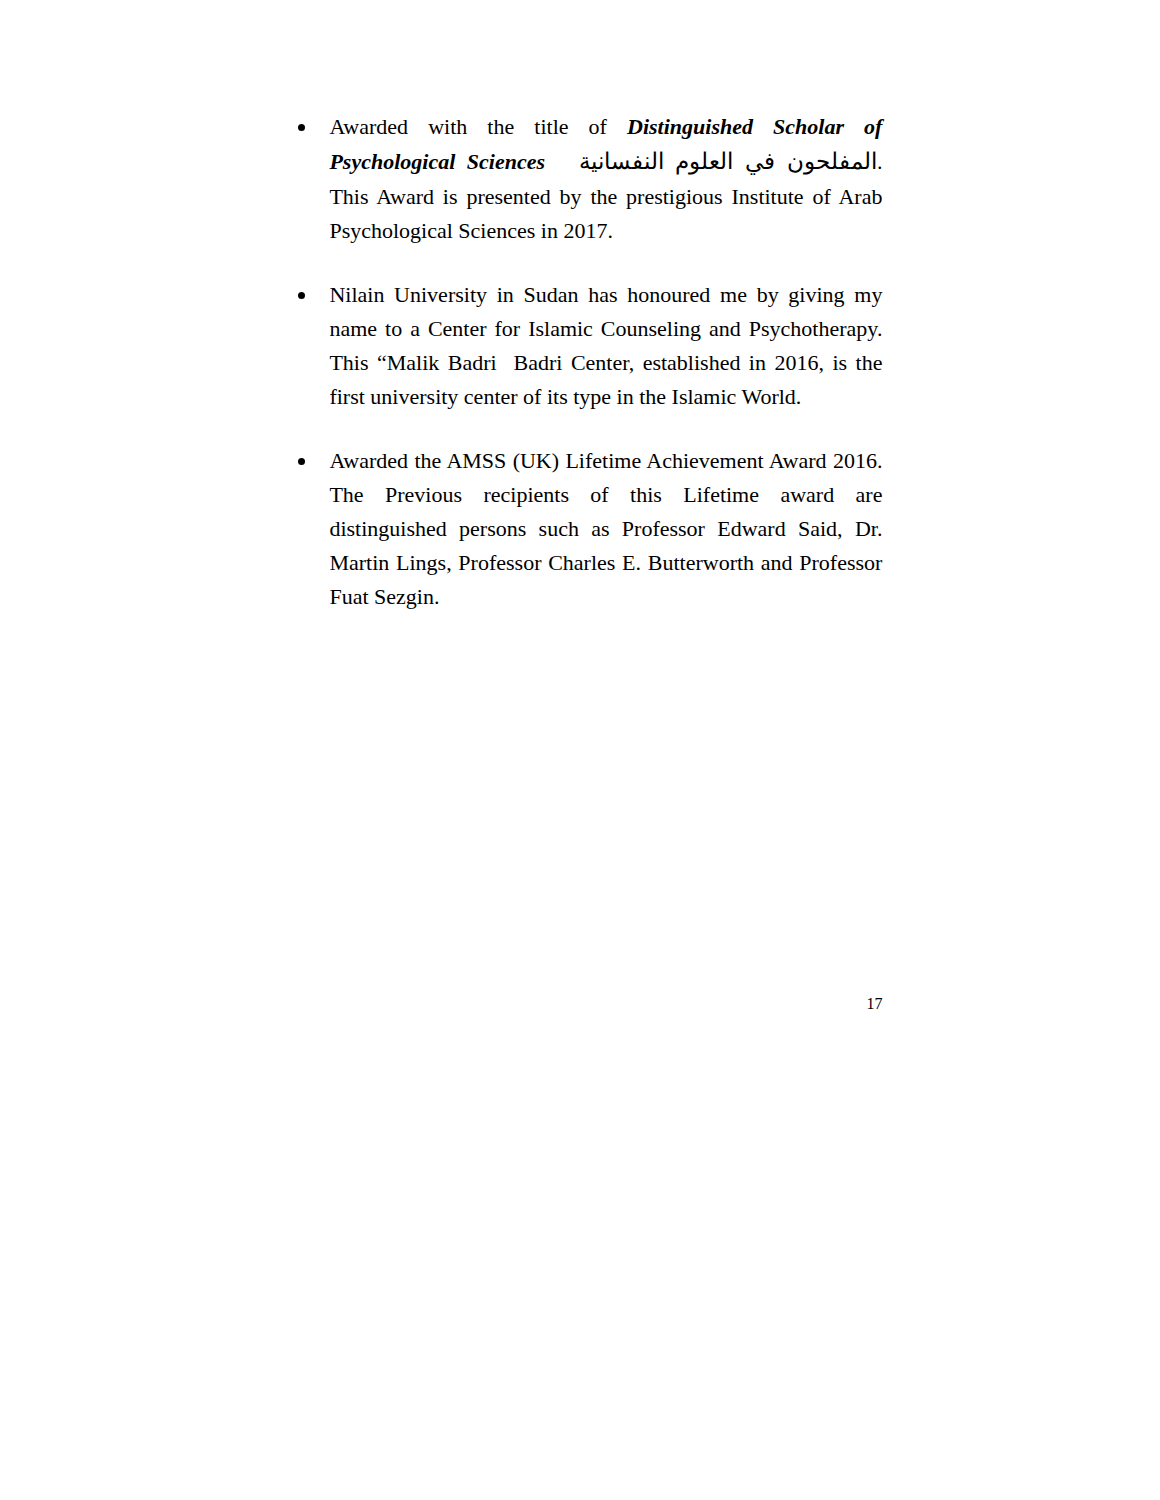Awarded with the title of Distinguished Scholar of Psychological Sciences المفلحون في العلوم النفسانية. This Award is presented by the prestigious Institute of Arab Psychological Sciences in 2017.
Nilain University in Sudan has honoured me by giving my name to a Center for Islamic Counseling and Psychotherapy. This “Malik Badri Badri Center, established in 2016, is the first university center of its type in the Islamic World.
Awarded the AMSS (UK) Lifetime Achievement Award 2016. The Previous recipients of this Lifetime award are distinguished persons such as Professor Edward Said, Dr. Martin Lings, Professor Charles E. Butterworth and Professor Fuat Sezgin.
17